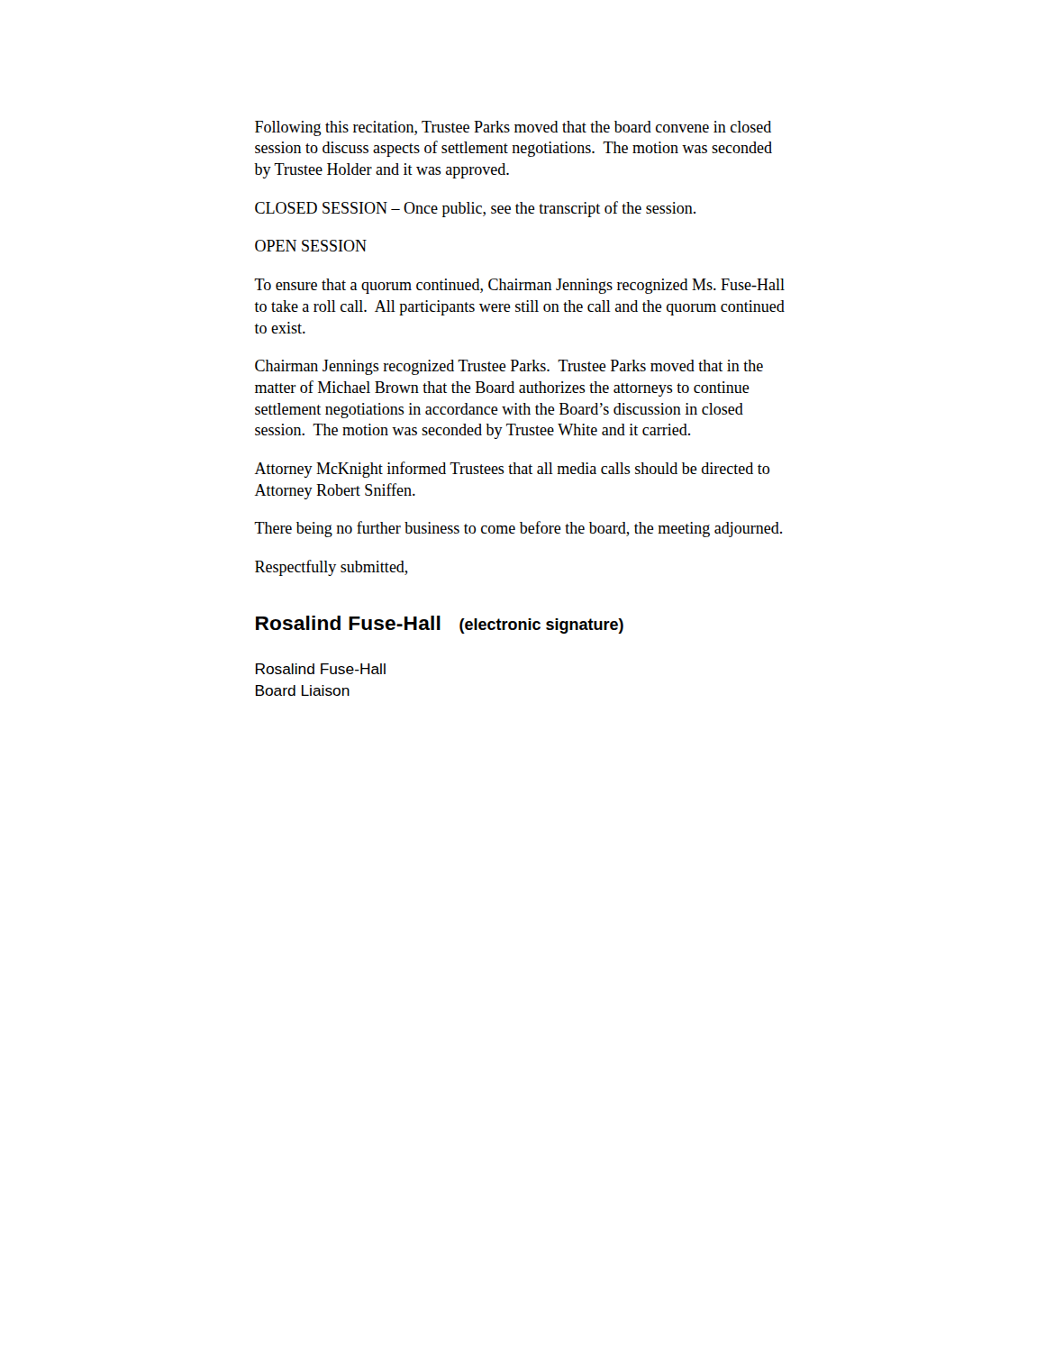Following this recitation, Trustee Parks moved that the board convene in closed session to discuss aspects of settlement negotiations. The motion was seconded by Trustee Holder and it was approved.
CLOSED SESSION – Once public, see the transcript of the session.
OPEN SESSION
To ensure that a quorum continued, Chairman Jennings recognized Ms. Fuse-Hall to take a roll call. All participants were still on the call and the quorum continued to exist.
Chairman Jennings recognized Trustee Parks. Trustee Parks moved that in the matter of Michael Brown that the Board authorizes the attorneys to continue settlement negotiations in accordance with the Board’s discussion in closed session. The motion was seconded by Trustee White and it carried.
Attorney McKnight informed Trustees that all media calls should be directed to Attorney Robert Sniffen.
There being no further business to come before the board, the meeting adjourned.
Respectfully submitted,
Rosalind Fuse-Hall (electronic signature)
Rosalind Fuse-Hall
Board Liaison